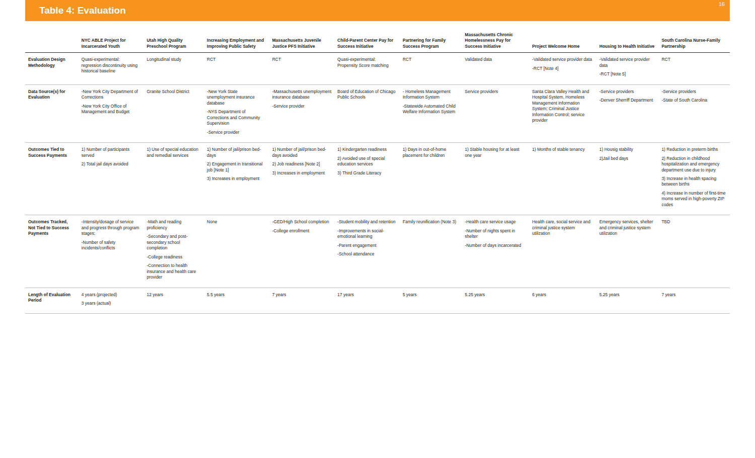Table 4: Evaluation 16
| | NYC ABLE Project for Incarcerated Youth | Utah High Quality Preschool Program | Increasing Employment and Improving Public Safety | Massachusetts Juvenile Justice PFS Initiative | Child-Parent Center Pay for Success Initiative | Partnering for Family Success Program | Massachusetts Chronic Homelessness Pay for Success Initiative | Project Welcome Home | Housing to Health Initiative | South Carolina Nurse-Family Partnership |
| --- | --- | --- | --- | --- | --- | --- | --- | --- | --- | --- |
| Evaluation Design Methodology | Quasi-experimental: regression discontinuity using historical baseline | Longitudinal study | RCT | RCT | Quasi-experimental: Propensity Score matching | RCT | Validated data | -Validated service provider data -RCT [Note 4] | -Validated service provider data -RCT [Note 5] | RCT |
| Data Source(s) for Evaluation | -New York City Department of Corrections -New York City Office of Management and Budget | Granite School District | -New York State unemployment insurance database -NYS Department of Corrections and Community Supervision -Service provider | -Massachusetts unemployment insurance database -Service provider | Board of Education of Chicago Public Schools | - Homeless Management Information System -Statewide Automated Child Welfare Information System | Service providers | Santa Clara Valley Health and Hospital System, Homeless Management Information System; Criminal Justice Information Control; service provider | -Service providers -Denver Sherriff Department | -Service providers -State of South Carolina |
| Outcomes Tied to Success Payments | 1) Number of participants served 2) Total jail days avoided | 1) Use of special education and remedial services | 1) Number of jail/prison bed-days 2) Engagement in transitional job [Note 1] 3) Increases in employment | 1) Number of jail/prison bed-days avoided 2) Job readiness [Note 2] 3) Increases in employment | 1) Kindergarten readiness 2) Avoided use of special education services 3) Third Grade Literacy | 1) Days in out-of-home placement for children | 1) Stable housing for at least one year | 1) Months of stable tenancy | 1) Housig stability 2)Jail bed days | 1) Reduction in preterm births 2) Reduction in childhood hospitalization and emergency department use due to injury 3) Increase in health spacing between births 4) Increase in number of first-time moms served in high-poverty ZIP codes |
| Outcomes Tracked, Not Tied to Success Payments | -Intensity/dosage of service and progress through program stages; -Number of safety incidents/conflicts | -Math and reading proficiency -Secondary and post-secondary school completion -College readiness -Connection to health insurance and health care provider | None | -GED/High School completion -College enrollment | -Student mobility and retention -Improvements in social-emotional learning -Parent engagement -School attendance | Family reunification (Note 3) | -Health care service usage -Number of nights spent in shelter -Number of days incarcerated | Health care, social service and criminal justice system utilization | Emergency services, shelter and criminal justice system utilization | TBD |
| Length of Evaluation Period | 4 years (projected) 3 years (actual) | 12 years | 5.5 years | 7 years | 17 years | 5 years | 5.25 years | 6 years | 5.25 years | 7 years |